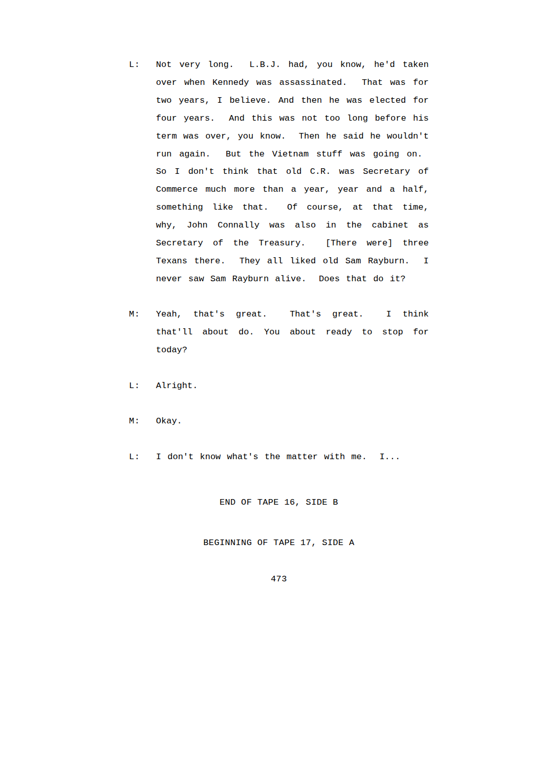L:
Not very long. L.B.J. had, you know, he'd taken over when Kennedy was assassinated. That was for two years, I believe. And then he was elected for four years. And this was not too long before his term was over, you know. Then he said he wouldn't run again. But the Vietnam stuff was going on. So I don't think that old C.R. was Secretary of Commerce much more than a year, year and a half, something like that. Of course, at that time, why, John Connally was also in the cabinet as Secretary of the Treasury. [There were] three Texans there. They all liked old Sam Rayburn. I never saw Sam Rayburn alive. Does that do it?
M:
Yeah, that's great. That's great. I think that'll about do. You about ready to stop for today?
L:
Alright.
M:
Okay.
L:
I don't know what's the matter with me. I...
END OF TAPE 16, SIDE B
BEGINNING OF TAPE 17, SIDE A
473